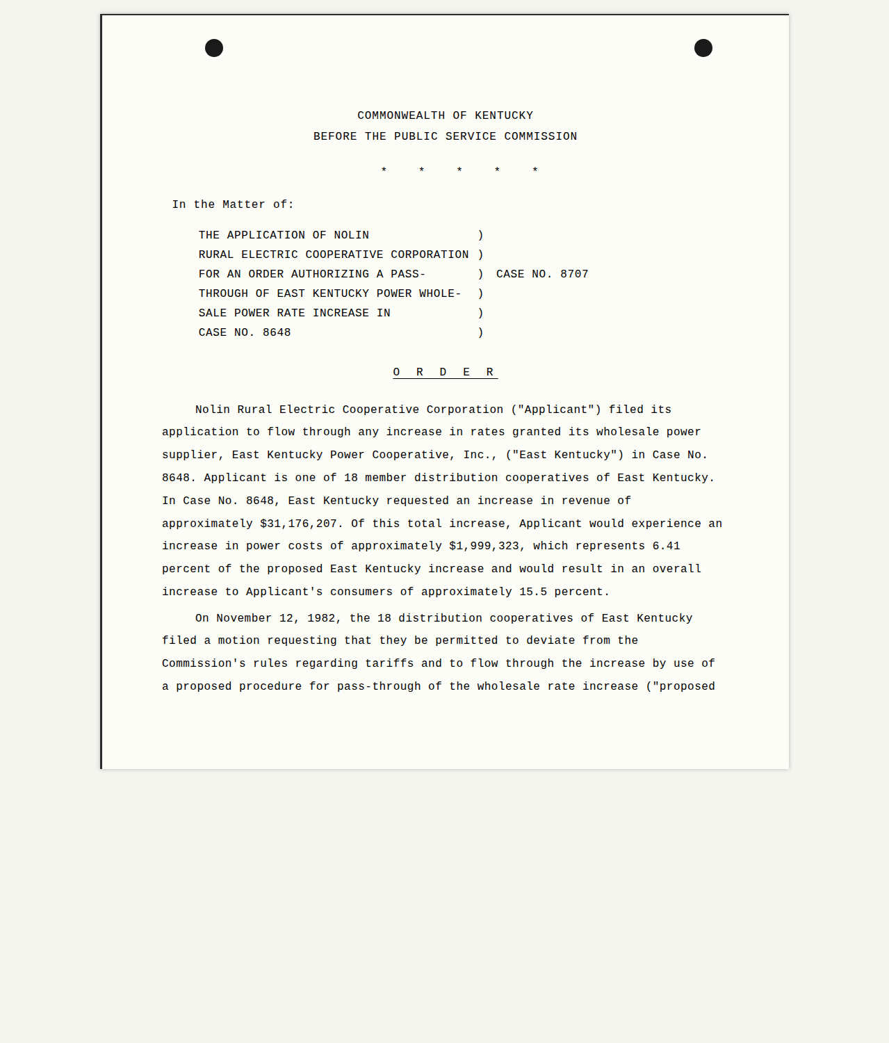COMMONWEALTH OF KENTUCKY
BEFORE THE PUBLIC SERVICE COMMISSION
* * * * *
In the Matter of:
| THE APPLICATION OF NOLIN | ) | |
| RURAL ELECTRIC COOPERATIVE CORPORATION | ) | |
| FOR AN ORDER AUTHORIZING A PASS- | ) | CASE NO. 8707 |
| THROUGH OF EAST KENTUCKY POWER WHOLE- | ) | |
| SALE POWER RATE INCREASE IN | ) | |
| CASE NO. 8648 | ) | |
O R D E R
Nolin Rural Electric Cooperative Corporation ("Applicant") filed its application to flow through any increase in rates granted its wholesale power supplier, East Kentucky Power Cooperative, Inc., ("East Kentucky") in Case No. 8648. Applicant is one of 18 member distribution cooperatives of East Kentucky. In Case No. 8648, East Kentucky requested an increase in revenue of approximately $31,176,207. Of this total increase, Applicant would experience an increase in power costs of approximately $1,999,323, which represents 6.41 percent of the proposed East Kentucky increase and would result in an overall increase to Applicant's consumers of approximately 15.5 percent.
On November 12, 1982, the 18 distribution cooperatives of East Kentucky filed a motion requesting that they be permitted to deviate from the Commission's rules regarding tariffs and to flow through the increase by use of a proposed procedure for pass-through of the wholesale rate increase ("proposed